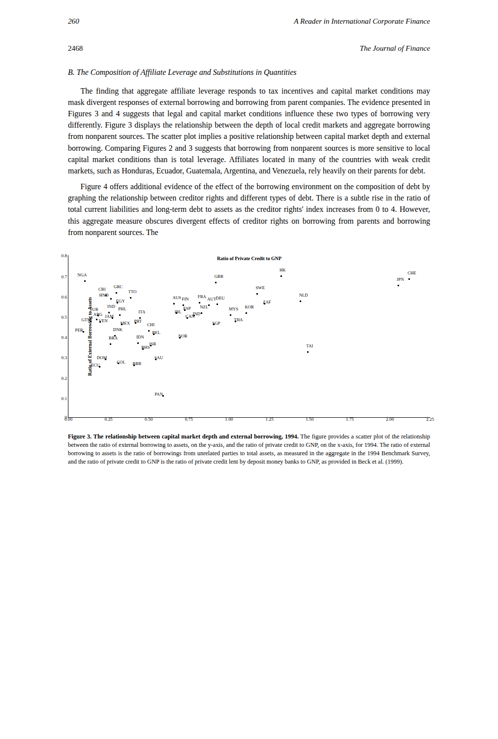260 A Reader in International Corporate Finance
2468 The Journal of Finance
B. The Composition of Affiliate Leverage and Substitutions in Quantities
The finding that aggregate affiliate leverage responds to tax incentives and capital market conditions may mask divergent responses of external borrowing and borrowing from parent companies. The evidence presented in Figures 3 and 4 suggests that legal and capital market conditions influence these two types of borrowing very differently. Figure 3 displays the relationship between the depth of local credit markets and aggregate borrowing from nonparent sources. The scatter plot implies a positive relationship between capital market depth and external borrowing. Comparing Figures 2 and 3 suggests that borrowing from nonparent sources is more sensitive to local capital market conditions than is total leverage. Affiliates located in many of the countries with weak credit markets, such as Honduras, Ecuador, Guatemala, Argentina, and Venezuela, rely heavily on their parents for debt.
Figure 4 offers additional evidence of the effect of the borrowing environment on the composition of debt by graphing the relationship between creditor rights and different types of debt. There is a subtle rise in the ratio of total current liabilities and long-term debt to assets as the creditor rights' index increases from 0 to 4. However, this aggregate measure obscures divergent effects of creditor rights on borrowing from parents and borrowing from nonparent sources. The
Ratio of External Borrowing to Assets 0.8 0.7 0.6 0.5 0.4 0.3 0.2 0.1 0 0.00 0.25 0.50 0.75 1.00 1.25 1.50 1.75 2.00 2.25 NGA CRI HND GRC EGY TTO TUR IND PHL JAM GTM ARG VEN MEX PER DNK BRA DOM ECU COL BRB IDN BHS ISR SAU PAN ITA PRT CHI BEL AUS FIN ESP IRL CAN IND FRA AUT DEU NZL NOR SGP MYS THA KOR SWE ZAF GBR HK NLD TAI JPN CHE
Ratio of Private Credit to GNP
Figure 3. The relationship between capital market depth and external borrowing, 1994. The figure provides a scatter plot of the relationship between the ratio of external borrowing to assets, on the y-axis, and the ratio of private credit to GNP, on the x-axis, for 1994. The ratio of external borrowing to assets is the ratio of borrowings from unrelated parties to total assets, as measured in the aggregate in the 1994 Benchmark Survey, and the ratio of private credit to GNP is the ratio of private credit lent by deposit money banks to GNP, as provided in Beck et al. (1999).